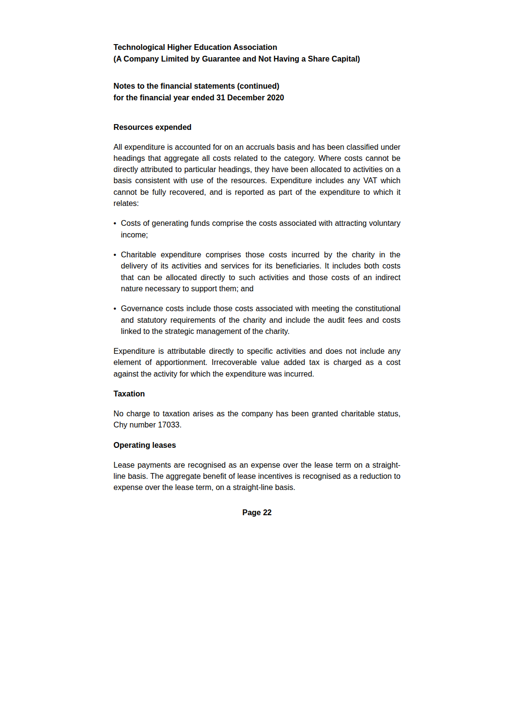Technological Higher Education Association
(A Company Limited by Guarantee and Not Having a Share Capital)
Notes to the financial statements (continued)
for the financial year ended 31 December 2020
Resources expended
All expenditure is accounted for on an accruals basis and has been classified under headings that aggregate all costs related to the category. Where costs cannot be directly attributed to particular headings, they have been allocated to activities on a basis consistent with use of the resources. Expenditure includes any VAT which cannot be fully recovered, and is reported as part of the expenditure to which it relates:
Costs of generating funds comprise the costs associated with attracting voluntary income;
Charitable expenditure comprises those costs incurred by the charity in the delivery of its activities and services for its beneficiaries. It includes both costs that can be allocated directly to such activities and those costs of an indirect nature necessary to support them; and
Governance costs include those costs associated with meeting the constitutional and statutory requirements of the charity and include the audit fees and costs linked to the strategic management of the charity.
Expenditure is attributable directly to specific activities and does not include any element of apportionment. Irrecoverable value added tax is charged as a cost against the activity for which the expenditure was incurred.
Taxation
No charge to taxation arises as the company has been granted charitable status, Chy number 17033.
Operating leases
Lease payments are recognised as an expense over the lease term on a straight-line basis. The aggregate benefit of lease incentives is recognised as a reduction to expense over the lease term, on a straight-line basis.
Page 22